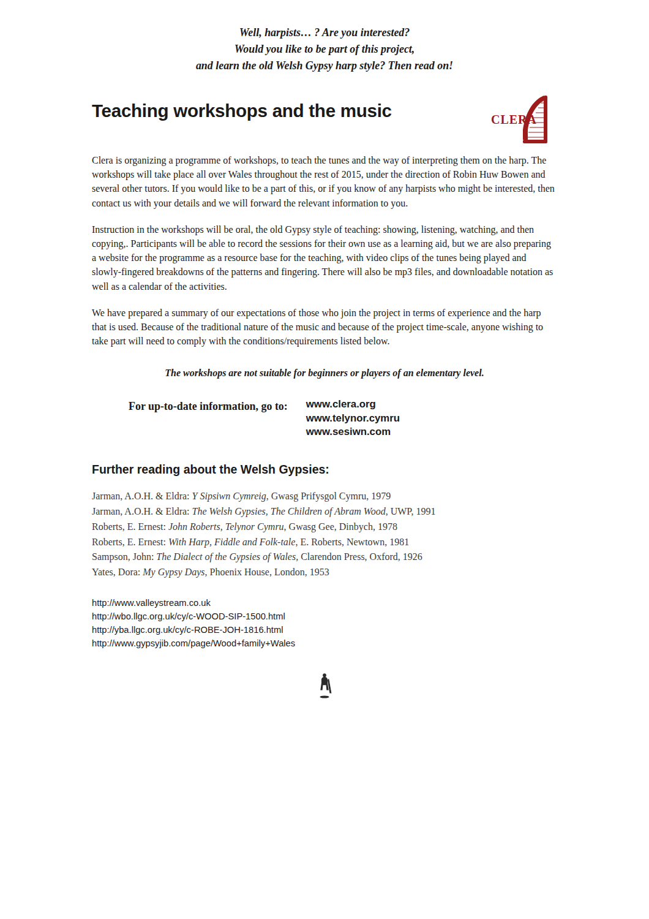Well, harpists… ? Are you interested?
Would you like to be part of this project,
and learn the old Welsh Gypsy harp style? Then read on!
CLERA
Teaching workshops and the music
Clera is organizing a programme of workshops, to teach the tunes and the way of interpreting them on the harp. The workshops will take place all over Wales throughout the rest of 2015, under the direction of Robin Huw Bowen and several other tutors. If you would like to be a part of this, or if you know of any harpists who might be interested, then contact us with your details and we will forward the relevant information to you.
Instruction in the workshops will be oral, the old Gypsy style of teaching: showing, listening, watching, and then copying,. Participants will be able to record the sessions for their own use as a learning aid, but we are also preparing a website for the programme as a resource base for the teaching, with video clips of the tunes being played and slowly-fingered breakdowns of the patterns and fingering. There will also be mp3 files, and downloadable notation as well as a calendar of the activities.
We have prepared a summary of our expectations of those who join the project in terms of experience and the harp that is used. Because of the traditional nature of the music and because of the project time-scale, anyone wishing to take part will need to comply with the conditions/requirements listed below.
The workshops are not suitable for beginners or players of an elementary level.
For up-to-date information, go to:
www.clera.org
www.telynor.cymru
www.sesiwn.com
Further reading about the Welsh Gypsies:
Jarman, A.O.H. & Eldra: Y Sipsiwn Cymreig, Gwasg Prifysgol Cymru, 1979
Jarman, A.O.H. & Eldra: The Welsh Gypsies, The Children of Abram Wood, UWP, 1991
Roberts, E. Ernest: John Roberts, Telynor Cymru, Gwasg Gee, Dinbych, 1978
Roberts, E. Ernest: With Harp, Fiddle and Folk-tale, E. Roberts, Newtown, 1981
Sampson, John: The Dialect of the Gypsies of Wales, Clarendon Press, Oxford, 1926
Yates, Dora: My Gypsy Days, Phoenix House, London, 1953
http://www.valleystream.co.uk
http://wbo.llgc.org.uk/cy/c-WOOD-SIP-1500.html
http://yba.llgc.org.uk/cy/c-ROBE-JOH-1816.html
http://www.gypsyjib.com/page/Wood+family+Wales